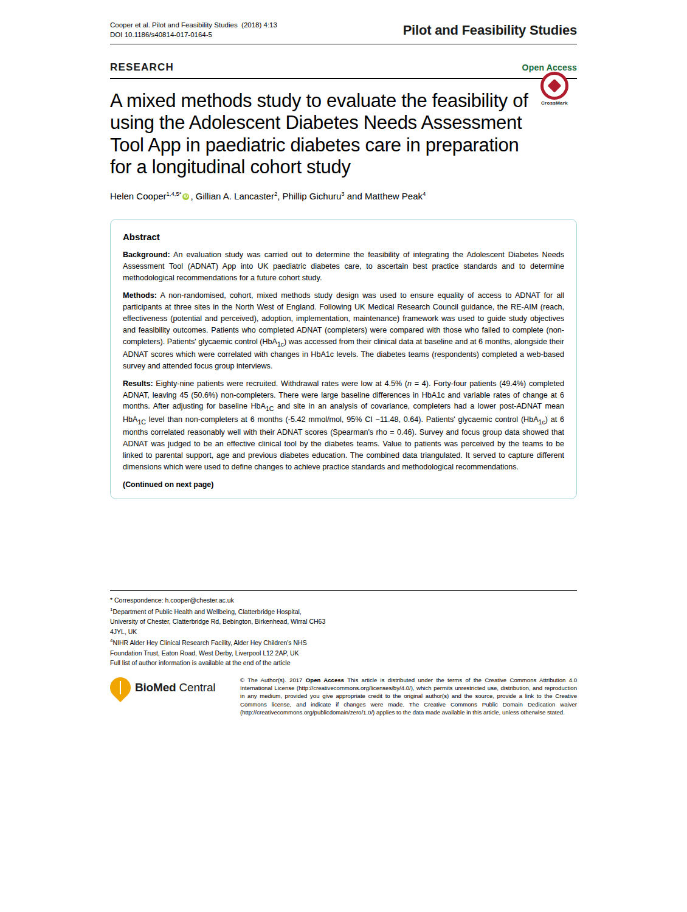Cooper et al. Pilot and Feasibility Studies (2018) 4:13
DOI 10.1186/s40814-017-0164-5
Pilot and Feasibility Studies
RESEARCH
Open Access
CrossMark
A mixed methods study to evaluate the feasibility of using the Adolescent Diabetes Needs Assessment Tool App in paediatric diabetes care in preparation for a longitudinal cohort study
Helen Cooper1,4,5* , Gillian A. Lancaster2, Phillip Gichuru3 and Matthew Peak4
Abstract
Background: An evaluation study was carried out to determine the feasibility of integrating the Adolescent Diabetes Needs Assessment Tool (ADNAT) App into UK paediatric diabetes care, to ascertain best practice standards and to determine methodological recommendations for a future cohort study.
Methods: A non-randomised, cohort, mixed methods study design was used to ensure equality of access to ADNAT for all participants at three sites in the North West of England. Following UK Medical Research Council guidance, the RE-AIM (reach, effectiveness (potential and perceived), adoption, implementation, maintenance) framework was used to guide study objectives and feasibility outcomes. Patients who completed ADNAT (completers) were compared with those who failed to complete (non-completers). Patients' glycaemic control (HbA1c) was accessed from their clinical data at baseline and at 6 months, alongside their ADNAT scores which were correlated with changes in HbA1c levels. The diabetes teams (respondents) completed a web-based survey and attended focus group interviews.
Results: Eighty-nine patients were recruited. Withdrawal rates were low at 4.5% (n = 4). Forty-four patients (49.4%) completed ADNAT, leaving 45 (50.6%) non-completers. There were large baseline differences in HbA1c and variable rates of change at 6 months. After adjusting for baseline HbA1C and site in an analysis of covariance, completers had a lower post-ADNAT mean HbA1C level than non-completers at 6 months (-5.42 mmol/mol, 95% CI −11.48, 0.64). Patients' glycaemic control (HbA1c) at 6 months correlated reasonably well with their ADNAT scores (Spearman's rho = 0.46). Survey and focus group data showed that ADNAT was judged to be an effective clinical tool by the diabetes teams. Value to patients was perceived by the teams to be linked to parental support, age and previous diabetes education. The combined data triangulated. It served to capture different dimensions which were used to define changes to achieve practice standards and methodological recommendations.
(Continued on next page)
* Correspondence: h.cooper@chester.ac.uk
1Department of Public Health and Wellbeing, Clatterbridge Hospital,
University of Chester, Clatterbridge Rd, Bebington, Birkenhead, Wirral CH63
4JYL, UK
4NIHR Alder Hey Clinical Research Facility, Alder Hey Children's NHS
Foundation Trust, Eaton Road, West Derby, Liverpool L12 2AP, UK
Full list of author information is available at the end of the article
BioMed Central
© The Author(s). 2017 Open Access This article is distributed under the terms of the Creative Commons Attribution 4.0 International License (http://creativecommons.org/licenses/by/4.0/), which permits unrestricted use, distribution, and reproduction in any medium, provided you give appropriate credit to the original author(s) and the source, provide a link to the Creative Commons license, and indicate if changes were made. The Creative Commons Public Domain Dedication waiver (http://creativecommons.org/publicdomain/zero/1.0/) applies to the data made available in this article, unless otherwise stated.